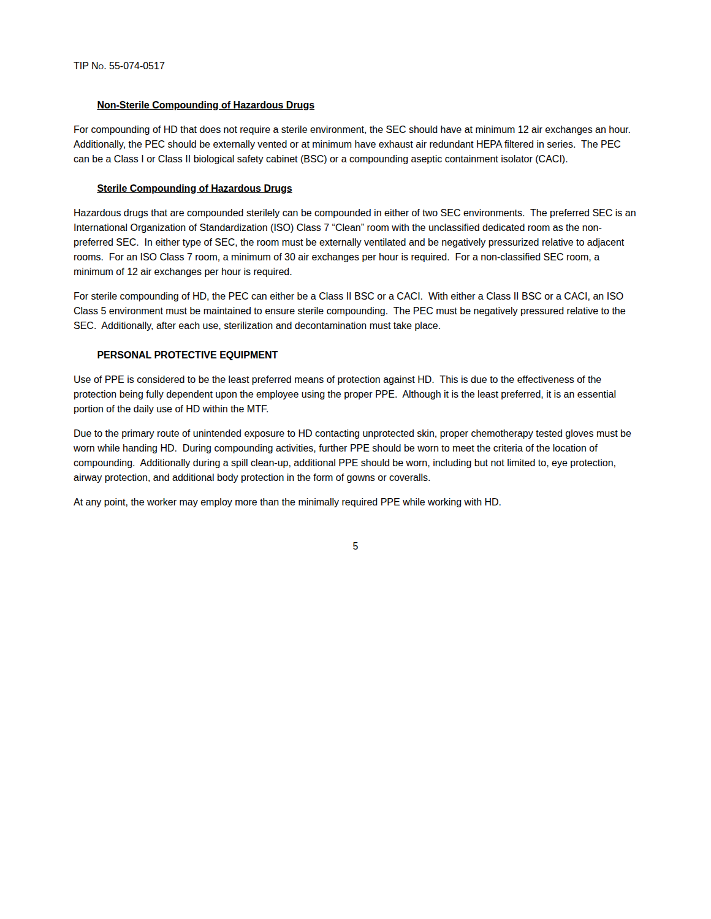TIP No. 55-074-0517
Non-Sterile Compounding of Hazardous Drugs
For compounding of HD that does not require a sterile environment, the SEC should have at minimum 12 air exchanges an hour. Additionally, the PEC should be externally vented or at minimum have exhaust air redundant HEPA filtered in series. The PEC can be a Class I or Class II biological safety cabinet (BSC) or a compounding aseptic containment isolator (CACI).
Sterile Compounding of Hazardous Drugs
Hazardous drugs that are compounded sterilely can be compounded in either of two SEC environments. The preferred SEC is an International Organization of Standardization (ISO) Class 7 “Clean” room with the unclassified dedicated room as the non-preferred SEC. In either type of SEC, the room must be externally ventilated and be negatively pressurized relative to adjacent rooms. For an ISO Class 7 room, a minimum of 30 air exchanges per hour is required. For a non-classified SEC room, a minimum of 12 air exchanges per hour is required.
For sterile compounding of HD, the PEC can either be a Class II BSC or a CACI. With either a Class II BSC or a CACI, an ISO Class 5 environment must be maintained to ensure sterile compounding. The PEC must be negatively pressured relative to the SEC. Additionally, after each use, sterilization and decontamination must take place.
PERSONAL PROTECTIVE EQUIPMENT
Use of PPE is considered to be the least preferred means of protection against HD. This is due to the effectiveness of the protection being fully dependent upon the employee using the proper PPE. Although it is the least preferred, it is an essential portion of the daily use of HD within the MTF.
Due to the primary route of unintended exposure to HD contacting unprotected skin, proper chemotherapy tested gloves must be worn while handing HD. During compounding activities, further PPE should be worn to meet the criteria of the location of compounding. Additionally during a spill clean-up, additional PPE should be worn, including but not limited to, eye protection, airway protection, and additional body protection in the form of gowns or coveralls.
At any point, the worker may employ more than the minimally required PPE while working with HD.
5